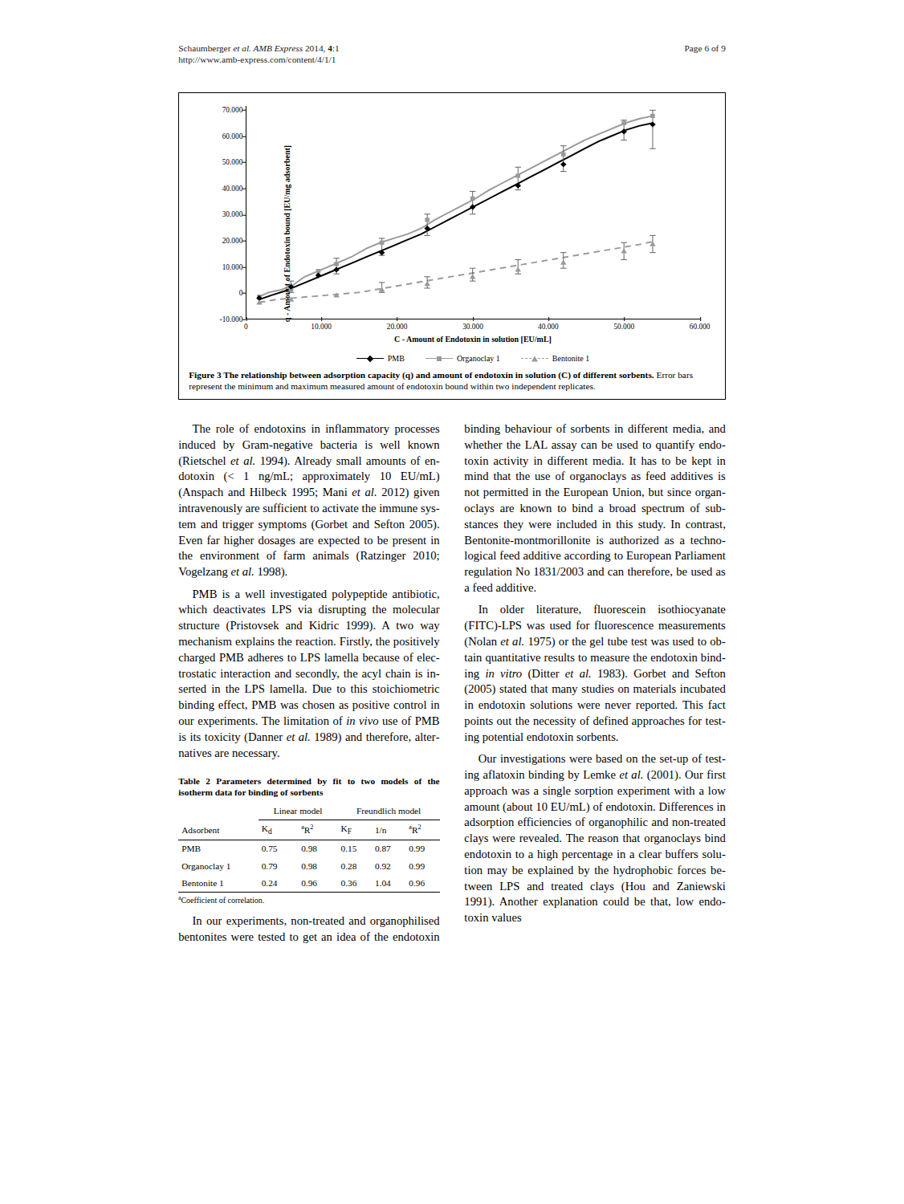Schaumberger et al. AMB Express 2014, 4:1
http://www.amb-express.com/content/4/1/1
Page 6 of 9
q - Amount of Endotoxin bound [EU/mg adsorbent]
70.000
60.000
50.000
40.000
30.000
20.000
10.000
0
-10.000
0
10.000
20.000
30.000
40.000
50.000
60.000
C - Amount of Endotoxin in solution [EU/mL]
PMB
Organoclay 1
Bentonite 1
Figure 3 The relationship between adsorption capacity (q) and amount of endotoxin in solution (C) of different sorbents. Error bars represent the minimum and maximum measured amount of endotoxin bound within two independent replicates.
The role of endotoxins in inflammatory processes induced by Gram-negative bacteria is well known (Rietschel et al. 1994). Already small amounts of endotoxin (< 1 ng/mL; approximately 10 EU/mL) (Anspach and Hilbeck 1995; Mani et al. 2012) given intravenously are sufficient to activate the immune system and trigger symptoms (Gorbet and Sefton 2005). Even far higher dosages are expected to be present in the environment of farm animals (Ratzinger 2010; Vogelzang et al. 1998).
PMB is a well investigated polypeptide antibiotic, which deactivates LPS via disrupting the molecular structure (Pristovsek and Kidric 1999). A two way mechanism explains the reaction. Firstly, the positively charged PMB adheres to LPS lamella because of electrostatic interaction and secondly, the acyl chain is inserted in the LPS lamella. Due to this stoichiometric binding effect, PMB was chosen as positive control in our experiments. The limitation of in vivo use of PMB is its toxicity (Danner et al. 1989) and therefore, alternatives are necessary.
Table 2 Parameters determined by fit to two models of the isotherm data for binding of sorbents
| | Linear model | Freundlich model |
| --- | --- | --- |
| Adsorbent | K d | a R 2 | K F | 1/n | a R 2 |
| PMB | 0.75 | 0.98 | 0.15 | 0.87 | 0.99 |
| Organoclay 1 | 0.79 | 0.98 | 0.28 | 0.92 | 0.99 |
| Bentonite 1 | 0.24 | 0.96 | 0.36 | 1.04 | 0.96 |
aCoefficient of correlation.
In our experiments, non-treated and organophilised bentonites were tested to get an idea of the endotoxin binding behaviour of sorbents in different media, and whether the LAL assay can be used to quantify endotoxin activity in different media. It has to be kept in mind that the use of organoclays as feed additives is not permitted in the European Union, but since organoclays are known to bind a broad spectrum of substances they were included in this study. In contrast, Bentonite-montmorillonite is authorized as a technological feed additive according to European Parliament regulation No 1831/2003 and can therefore, be used as a feed additive.
In older literature, fluorescein isothiocyanate (FITC)-LPS was used for fluorescence measurements (Nolan et al. 1975) or the gel tube test was used to obtain quantitative results to measure the endotoxin binding in vitro (Ditter et al. 1983). Gorbet and Sefton (2005) stated that many studies on materials incubated in endotoxin solutions were never reported. This fact points out the necessity of defined approaches for testing potential endotoxin sorbents.
Our investigations were based on the set-up of testing aflatoxin binding by Lemke et al. (2001). Our first approach was a single sorption experiment with a low amount (about 10 EU/mL) of endotoxin. Differences in adsorption efficiencies of organophilic and non-treated clays were revealed. The reason that organoclays bind endotoxin to a high percentage in a clear buffers solution may be explained by the hydrophobic forces between LPS and treated clays (Hou and Zaniewski 1991). Another explanation could be that, low endotoxin values